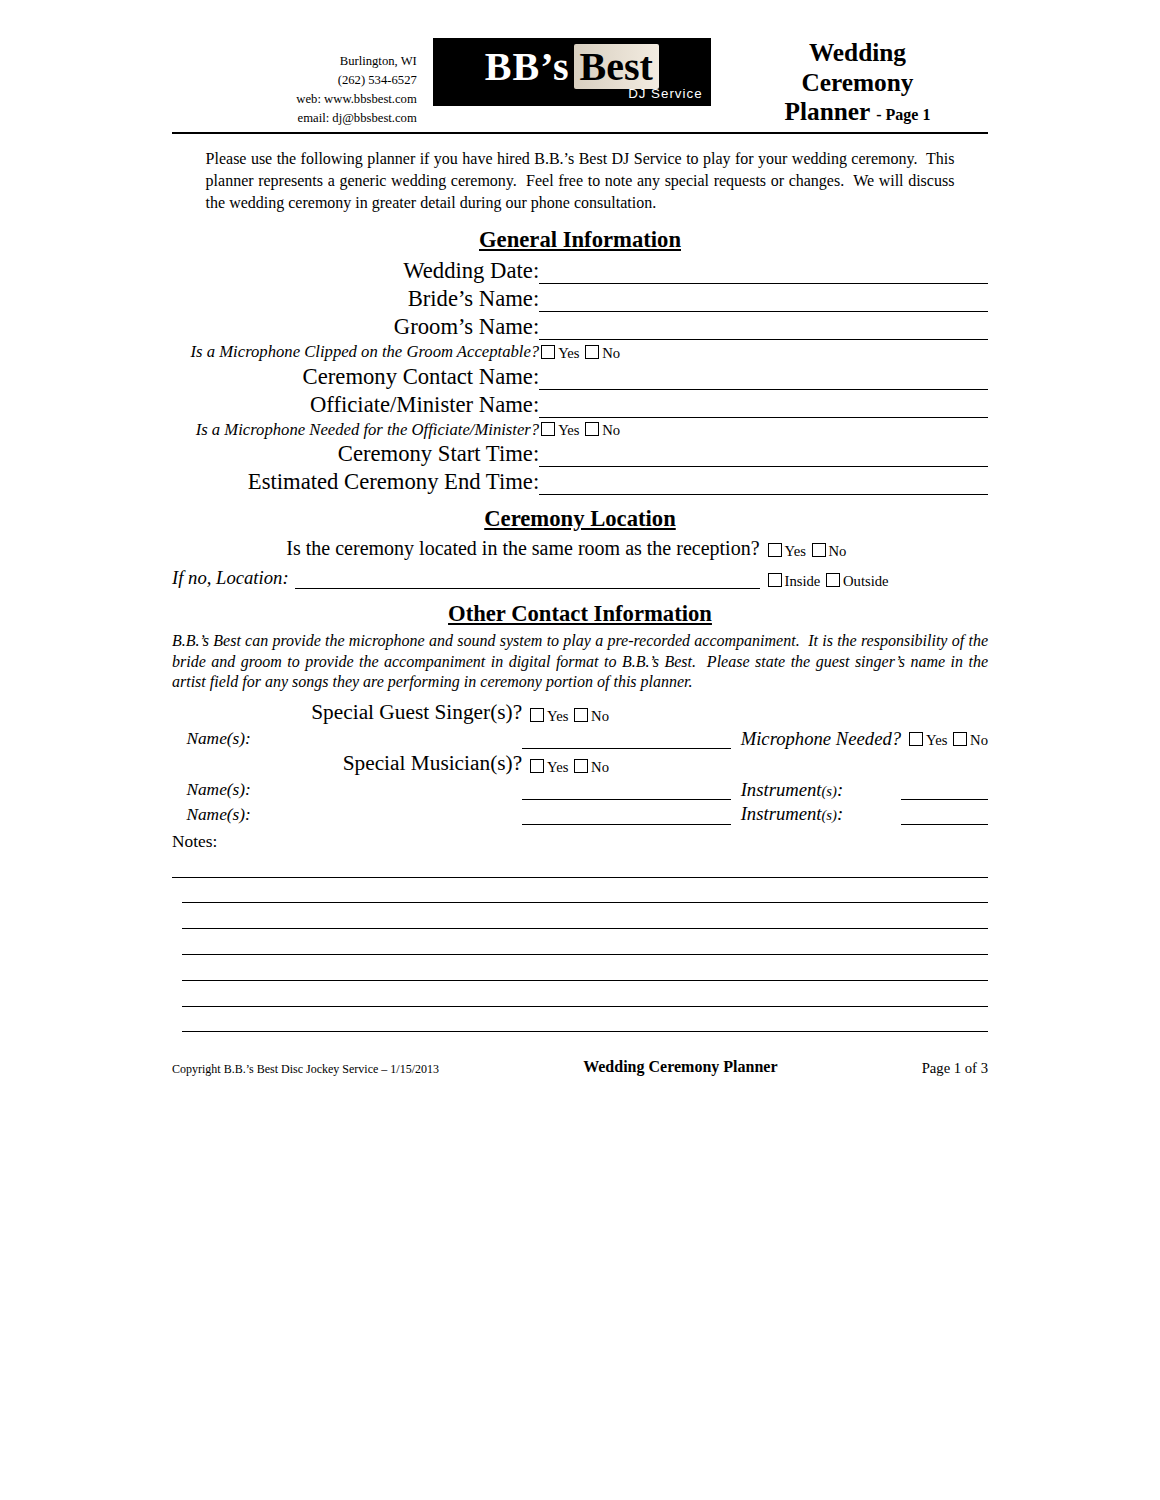Burlington, WI
(262) 534-6527
web: www.bbsbest.com
email: dj@bbsbest.com
BB’s Best DJ Service
Wedding
Ceremony
Planner - Page 1
Please use the following planner if you have hired B.B.’s Best DJ Service to play for your wedding ceremony. This planner represents a generic wedding ceremony. Feel free to note any special requests or changes. We will discuss the wedding ceremony in greater detail during our phone consultation.
General Information
| Wedding Date: | |
| Bride’s Name: | |
| Groom’s Name: | |
| Is a Microphone Clipped on the Groom Acceptable? | Yes No |
| Ceremony Contact Name: | |
| Officiate/Minister Name: | |
| Is a Microphone Needed for the Officiate/Minister? | Yes No |
| Ceremony Start Time: | |
| Estimated Ceremony End Time: | |
Ceremony Location
| Is the ceremony located in the same room as the reception? | Yes No |
| / If no, Location: / / | Inside Outside |
Other Contact Information
B.B.’s Best can provide the microphone and sound system to play a pre-recorded accompaniment. It is the responsibility of the bride and groom to provide the accompaniment in digital format to B.B.’s Best. Please state the guest singer’s name in the artist field for any songs they are performing in ceremony portion of this planner.
| Special Guest Singer(s)? | Yes No | | |
| Name(s): | | Microphone Needed? | Yes No |
| Special Musician(s)? | Yes No |
| Name(s): | | Instrument (s) : | |
| Name(s): | | Instrument (s) : | |
Notes:
Copyright B.B.’s Best Disc Jockey Service – 1/15/2013
Wedding Ceremony Planner
Page 1 of 3